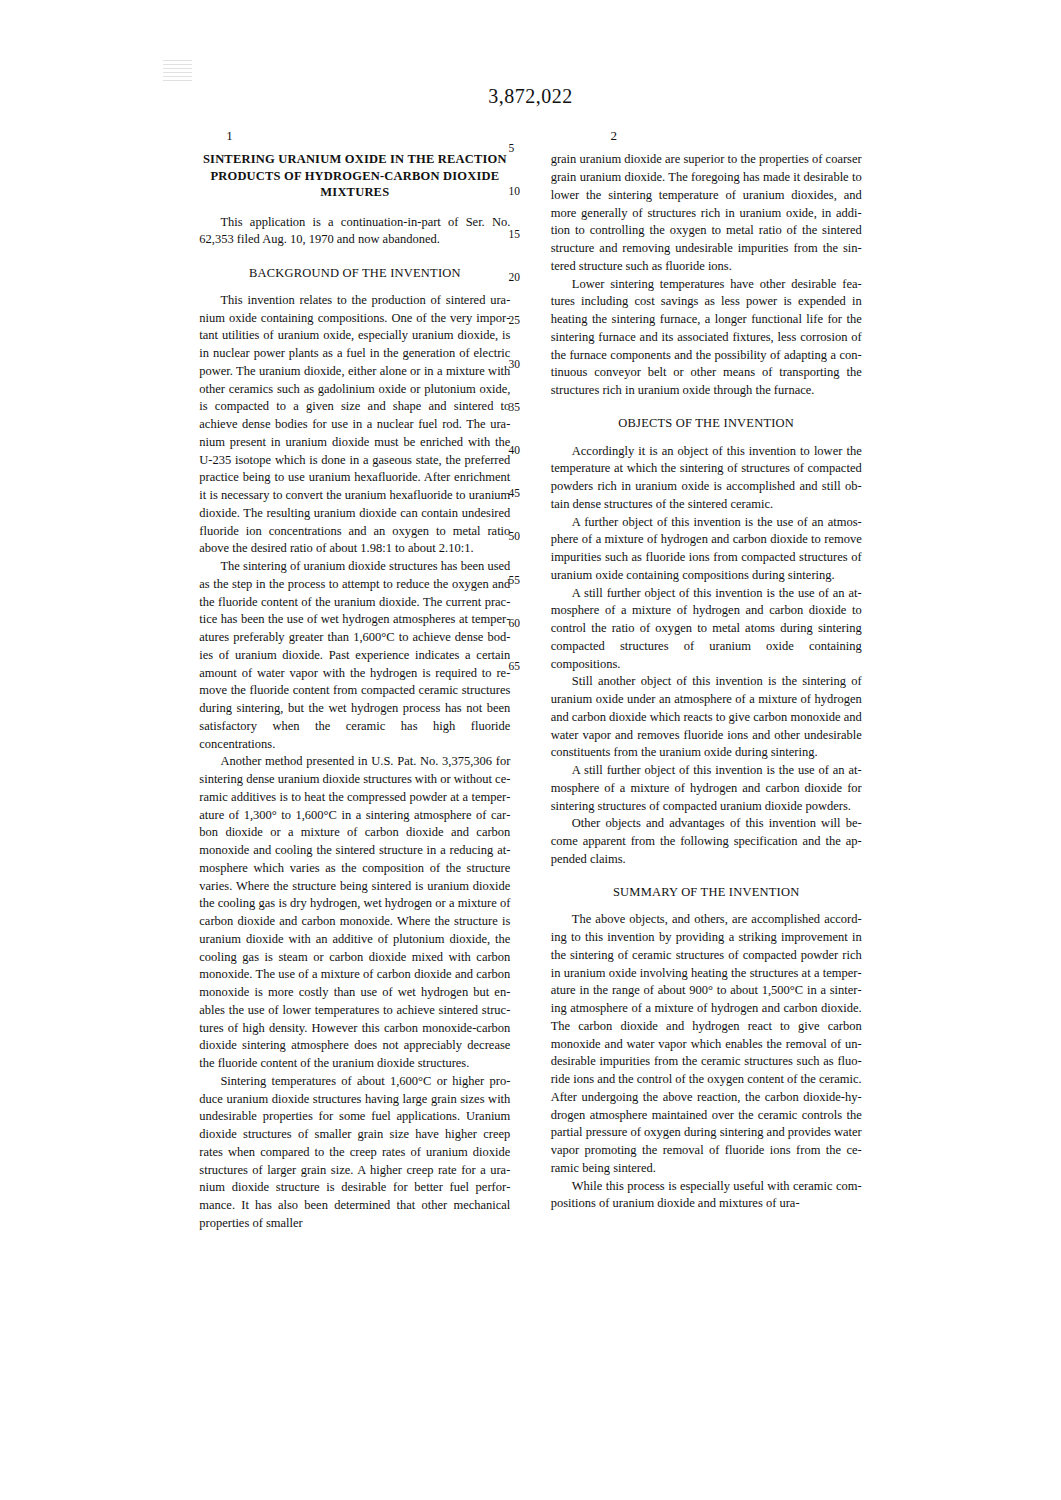3,872,022
1
2
Sintering Uranium Oxide in the Reaction Products of Hydrogen-Carbon Dioxide Mixtures
This application is a continuation-in-part of Ser. No. 62,353 filed Aug. 10, 1970 and now abandoned.
Background of the Invention
This invention relates to the production of sintered uranium oxide containing compositions. One of the very important utilities of uranium oxide, especially uranium dioxide, is in nuclear power plants as a fuel in the generation of electric power. The uranium dioxide, either alone or in a mixture with other ceramics such as gadolinium oxide or plutonium oxide, is compacted to a given size and shape and sintered to achieve dense bodies for use in a nuclear fuel rod. The uranium present in uranium dioxide must be enriched with the U-235 isotope which is done in a gaseous state, the preferred practice being to use uranium hexafluoride. After enrichment it is necessary to convert the uranium hexafluoride to uranium dioxide. The resulting uranium dioxide can contain undesired fluoride ion concentrations and an oxygen to metal ratio above the desired ratio of about 1.98:1 to about 2.10:1.
The sintering of uranium dioxide structures has been used as the step in the process to attempt to reduce the oxygen and the fluoride content of the uranium dioxide. The current practice has been the use of wet hydrogen atmospheres at temperatures preferably greater than 1,600°C to achieve dense bodies of uranium dioxide. Past experience indicates a certain amount of water vapor with the hydrogen is required to remove the fluoride content from compacted ceramic structures during sintering, but the wet hydrogen process has not been satisfactory when the ceramic has high fluoride concentrations.
Another method presented in U.S. Pat. No. 3,375,306 for sintering dense uranium dioxide structures with or without ceramic additives is to heat the compressed powder at a temperature of 1,300° to 1,600°C in a sintering atmosphere of carbon dioxide or a mixture of carbon dioxide and carbon monoxide and cooling the sintered structure in a reducing atmosphere which varies as the composition of the structure varies. Where the structure being sintered is uranium dioxide the cooling gas is dry hydrogen, wet hydrogen or a mixture of carbon dioxide and carbon monoxide. Where the structure is uranium dioxide with an additive of plutonium dioxide, the cooling gas is steam or carbon dioxide mixed with carbon monoxide. The use of a mixture of carbon dioxide and carbon monoxide is more costly than use of wet hydrogen but enables the use of lower temperatures to achieve sintered structures of high density. However this carbon monoxide-carbon dioxide sintering atmosphere does not appreciably decrease the fluoride content of the uranium dioxide structures.
Sintering temperatures of about 1,600°C or higher produce uranium dioxide structures having large grain sizes with undesirable properties for some fuel applications. Uranium dioxide structures of smaller grain size have higher creep rates when compared to the creep rates of uranium dioxide structures of larger grain size. A higher creep rate for a uranium dioxide structure is desirable for better fuel performance. It has also been determined that other mechanical properties of smaller
grain uranium dioxide are superior to the properties of coarser grain uranium dioxide. The foregoing has made it desirable to lower the sintering temperature of uranium dioxides, and more generally of structures rich in uranium oxide, in addition to controlling the oxygen to metal ratio of the sintered structure and removing undesirable impurities from the sintered structure such as fluoride ions.
Lower sintering temperatures have other desirable features including cost savings as less power is expended in heating the sintering furnace, a longer functional life for the sintering furnace and its associated fixtures, less corrosion of the furnace components and the possibility of adapting a continuous conveyor belt or other means of transporting the structures rich in uranium oxide through the furnace.
Objects of the Invention
Accordingly it is an object of this invention to lower the temperature at which the sintering of structures of compacted powders rich in uranium oxide is accomplished and still obtain dense structures of the sintered ceramic.
A further object of this invention is the use of an atmosphere of a mixture of hydrogen and carbon dioxide to remove impurities such as fluoride ions from compacted structures of uranium oxide containing compositions during sintering.
A still further object of this invention is the use of an atmosphere of a mixture of hydrogen and carbon dioxide to control the ratio of oxygen to metal atoms during sintering compacted structures of uranium oxide containing compositions.
Still another object of this invention is the sintering of uranium oxide under an atmosphere of a mixture of hydrogen and carbon dioxide which reacts to give carbon monoxide and water vapor and removes fluoride ions and other undesirable constituents from the uranium oxide during sintering.
A still further object of this invention is the use of an atmosphere of a mixture of hydrogen and carbon dioxide for sintering structures of compacted uranium dioxide powders.
Other objects and advantages of this invention will become apparent from the following specification and the appended claims.
Summary of the Invention
The above objects, and others, are accomplished according to this invention by providing a striking improvement in the sintering of ceramic structures of compacted powder rich in uranium oxide involving heating the structures at a temperature in the range of about 900° to about 1,500°C in a sintering atmosphere of a mixture of hydrogen and carbon dioxide. The carbon dioxide and hydrogen react to give carbon monoxide and water vapor which enables the removal of undesirable impurities from the ceramic structures such as fluoride ions and the control of the oxygen content of the ceramic. After undergoing the above reaction, the carbon dioxide-hydrogen atmosphere maintained over the ceramic controls the partial pressure of oxygen during sintering and provides water vapor promoting the removal of fluoride ions from the ceramic being sintered.
While this process is especially useful with ceramic compositions of uranium dioxide and mixtures of ura-
5 10 15 20 25 30 35 40 45 50 55 60 65